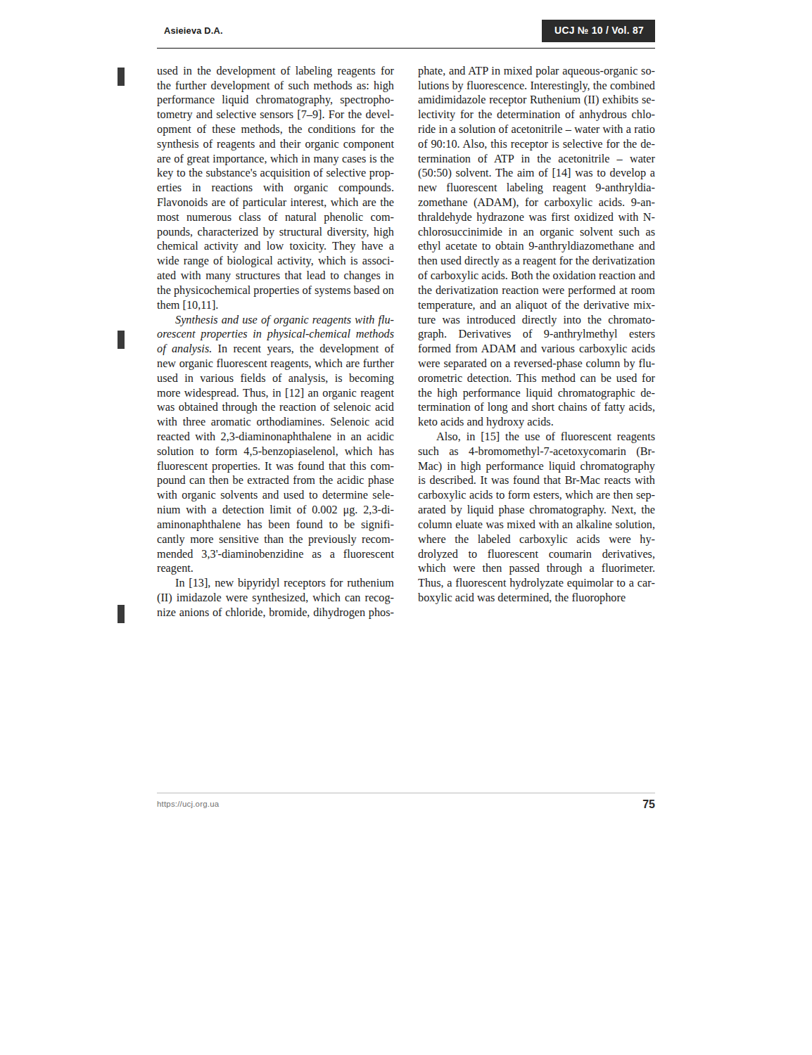Asieieva D.A.
UCJ № 10 / Vol. 87
used in the development of labeling reagents for the further development of such methods as: high performance liquid chromatography, spectrophotometry and selective sensors [7–9]. For the development of these methods, the conditions for the synthesis of reagents and their organic component are of great importance, which in many cases is the key to the substance's acquisition of selective properties in reactions with organic compounds. Flavonoids are of particular interest, which are the most numerous class of natural phenolic compounds, characterized by structural diversity, high chemical activity and low toxicity. They have a wide range of biological activity, which is associated with many structures that lead to changes in the physicochemical properties of systems based on them [10,11].
Synthesis and use of organic reagents with fluorescent properties in physical-chemical methods of analysis. In recent years, the development of new organic fluorescent reagents, which are further used in various fields of analysis, is becoming more widespread. Thus, in [12] an organic reagent was obtained through the reaction of selenoic acid with three aromatic orthodiamines. Selenoic acid reacted with 2,3-diaminonaphthalene in an acidic solution to form 4,5-benzopiaselenol, which has fluorescent properties. It was found that this compound can then be extracted from the acidic phase with organic solvents and used to determine selenium with a detection limit of 0.002 μg. 2,3-diaminonaphthalene has been found to be significantly more sensitive than the previously recommended 3,3'-diaminobenzidine as a fluorescent reagent.
In [13], new bipyridyl receptors for ruthenium (II) imidazole were synthesized, which can recognize anions of chloride, bromide, dihydrogen phosphate, and ATP in mixed polar aqueous-organic solutions by fluorescence. Interestingly, the combined amidimidazole receptor Ruthenium (II) exhibits selectivity for the determination of anhydrous chloride in a solution of acetonitrile – water with a ratio of 90:10. Also, this receptor is selective for the determination of ATP in the acetonitrile – water (50:50) solvent. The aim of [14] was to develop a new fluorescent labeling reagent 9-anthryldiazomethane (ADAM), for carboxylic acids. 9-anthraldehyde hydrazone was first oxidized with N-chlorosuccinimide in an organic solvent such as ethyl acetate to obtain 9-anthryldiazomethane and then used directly as a reagent for the derivatization of carboxylic acids. Both the oxidation reaction and the derivatization reaction were performed at room temperature, and an aliquot of the derivative mixture was introduced directly into the chromatograph. Derivatives of 9-anthrylmethyl esters formed from ADAM and various carboxylic acids were separated on a reversed-phase column by fluorometric detection. This method can be used for the high performance liquid chromatographic determination of long and short chains of fatty acids, keto acids and hydroxy acids.
Also, in [15] the use of fluorescent reagents such as 4-bromomethyl-7-acetoxycomarin (Br-Mac) in high performance liquid chromatography is described. It was found that Br-Mac reacts with carboxylic acids to form esters, which are then separated by liquid phase chromatography. Next, the column eluate was mixed with an alkaline solution, where the labeled carboxylic acids were hydrolyzed to fluorescent coumarin derivatives, which were then passed through a fluorimeter. Thus, a fluorescent hydrolyzate equimolar to a carboxylic acid was determined, the fluorophore
https://ucj.org.ua
75